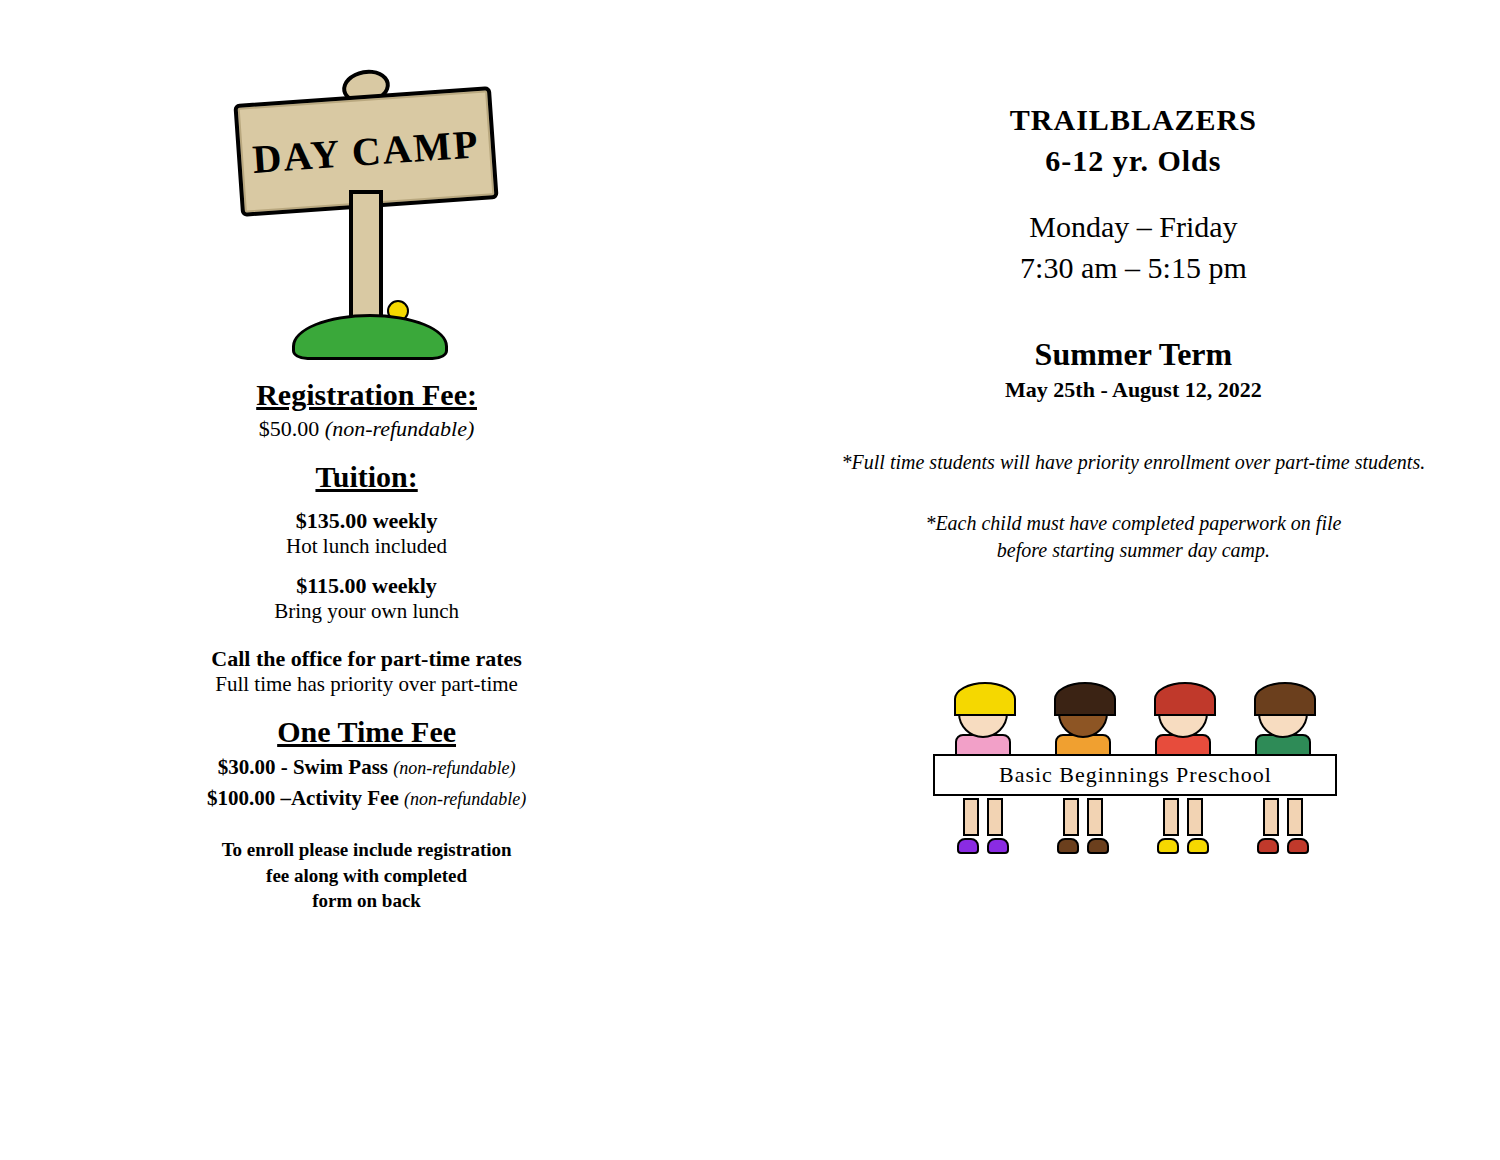DAY CAMP
Registration Fee:
$50.00 (non-refundable)
Tuition:
$135.00 weekly
Hot lunch included
$115.00 weekly
Bring your own lunch
Call the office for part-time rates
Full time has priority over part-time
One Time Fee
$30.00 - Swim Pass (non-refundable)
$100.00 –Activity Fee (non-refundable)
To enroll please include registration
fee along with completed
form on back
TRAILBLAZERS
6-12 yr. Olds
Monday – Friday
7:30 am – 5:15 pm
Summer Term
May 25th - August 12, 2022
*Full time students will have priority enrollment over part-time students.
*Each child must have completed paperwork on file before starting summer day camp.
Basic Beginnings Preschool